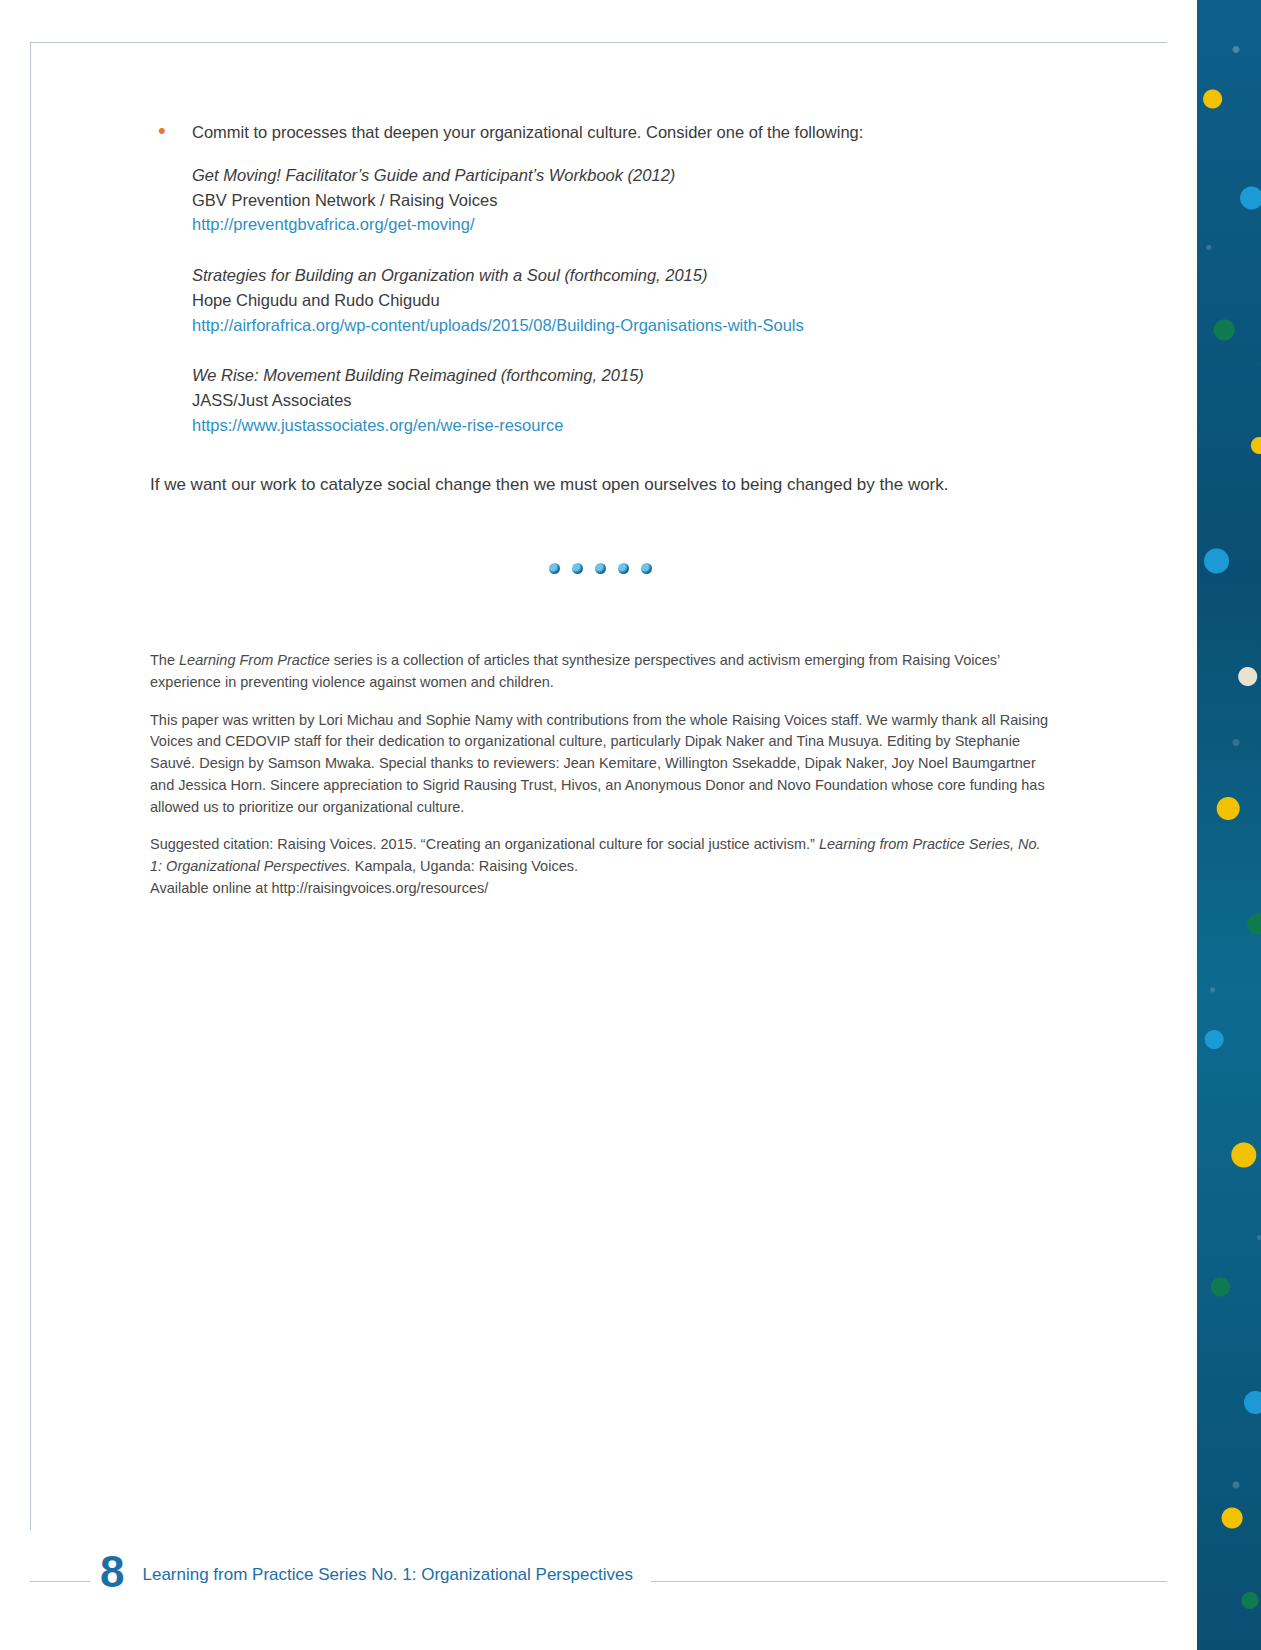Commit to processes that deepen your organizational culture. Consider one of the following:
Get Moving! Facilitator’s Guide and Participant’s Workbook (2012)
GBV Prevention Network / Raising Voices
http://preventgbvafrica.org/get-moving/
Strategies for Building an Organization with a Soul (forthcoming, 2015)
Hope Chigudu and Rudo Chigudu
http://airforafrica.org/wp-content/uploads/2015/08/Building-Organisations-with-Souls
We Rise: Movement Building Reimagined (forthcoming, 2015)
JASS/Just Associates
https://www.justassociates.org/en/we-rise-resource
If we want our work to catalyze social change then we must open ourselves to being changed by the work.
The Learning From Practice series is a collection of articles that synthesize perspectives and activism emerging from Raising Voices’ experience in preventing violence against women and children.
This paper was written by Lori Michau and Sophie Namy with contributions from the whole Raising Voices staff. We warmly thank all Raising Voices and CEDOVIP staff for their dedication to organizational culture, particularly Dipak Naker and Tina Musuya. Editing by Stephanie Sauvé. Design by Samson Mwaka. Special thanks to reviewers: Jean Kemitare, Willington Ssekadde, Dipak Naker, Joy Noel Baumgartner and Jessica Horn. Sincere appreciation to Sigrid Rausing Trust, Hivos, an Anonymous Donor and Novo Foundation whose core funding has allowed us to prioritize our organizational culture.
Suggested citation: Raising Voices. 2015. “Creating an organizational culture for social justice activism.” Learning from Practice Series, No. 1: Organizational Perspectives. Kampala, Uganda: Raising Voices.
Available online at http://raisingvoices.org/resources/
8
Learning from Practice Series No. 1: Organizational Perspectives